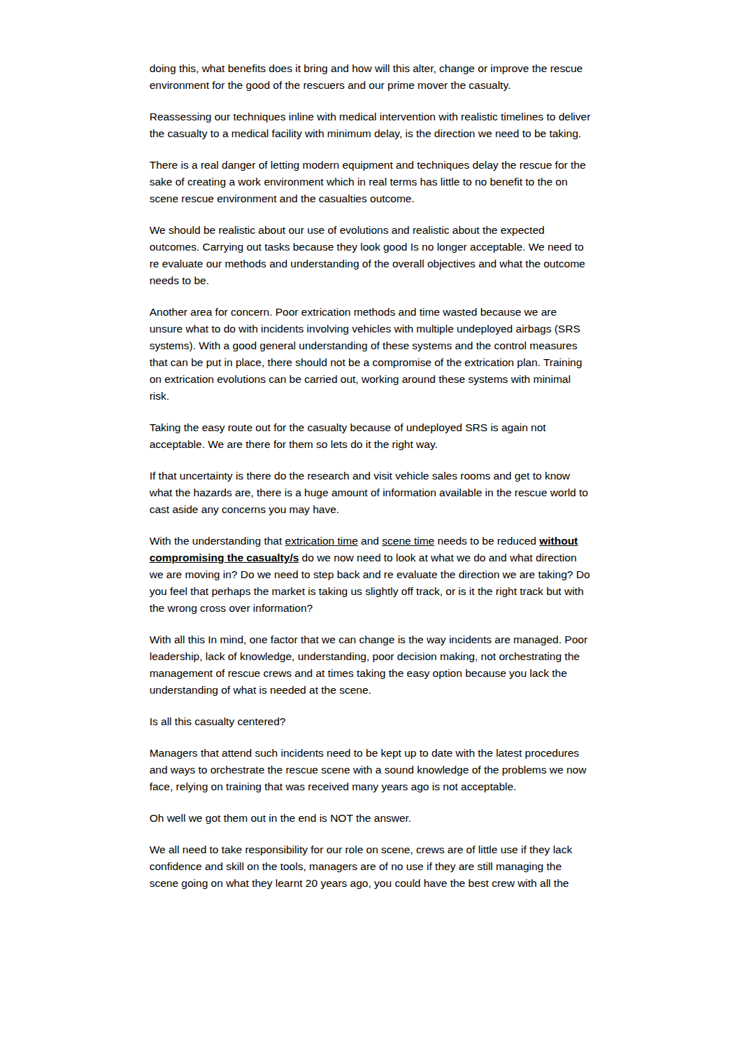doing this, what benefits does it bring and how will this alter, change or improve the rescue environment for the good of the rescuers and our prime mover the casualty.
Reassessing our techniques inline with medical intervention with realistic timelines to deliver the casualty to a medical facility with minimum delay, is the direction we need to be taking.
There is a real danger of letting modern equipment and techniques delay the rescue for the sake of creating a work environment which in real terms has little to no benefit to the on scene rescue environment and the casualties outcome.
We should be realistic about our use of evolutions and realistic about the expected outcomes. Carrying out tasks because they look good Is no longer acceptable. We need to re evaluate our methods and understanding of the overall objectives and what the outcome needs to be.
Another area for concern. Poor extrication methods and time wasted because we are unsure what to do with incidents involving vehicles with multiple undeployed airbags (SRS systems). With a good general understanding of these systems and the control measures that can be put in place, there should not be a compromise of the extrication plan. Training on extrication evolutions can be carried out, working around these systems with minimal risk.
Taking the easy route out for the casualty because of undeployed SRS is again not acceptable. We are there for them so lets do it the right way.
If that uncertainty is there do the research and visit vehicle sales rooms and get to know what the hazards are, there is a huge amount of information available in the rescue world to cast aside any concerns you may have.
With the understanding that extrication time and scene time needs to be reduced without compromising the casualty/s do we now need to look at what we do and what direction we are moving in? Do we need to step back and re evaluate the direction we are taking? Do you feel that perhaps the market is taking us slightly off track, or is it the right track but with the wrong cross over information?
With all this In mind, one factor that we can change is the way incidents are managed. Poor leadership, lack of knowledge, understanding, poor decision making, not orchestrating the management of rescue crews and at times taking the easy option because you lack the understanding of what is needed at the scene.
Is all this casualty centered?
Managers that attend such incidents need to be kept up to date with the latest procedures and ways to orchestrate the rescue scene with a sound knowledge of the problems we now face, relying on training that was received many years ago is not acceptable.
Oh well we got them out in the end is NOT the answer.
We all need to take responsibility for our role on scene, crews are of little use if they lack confidence and skill on the tools, managers are of no use if they are still managing the scene going on what they learnt 20 years ago, you could have the best crew with all the